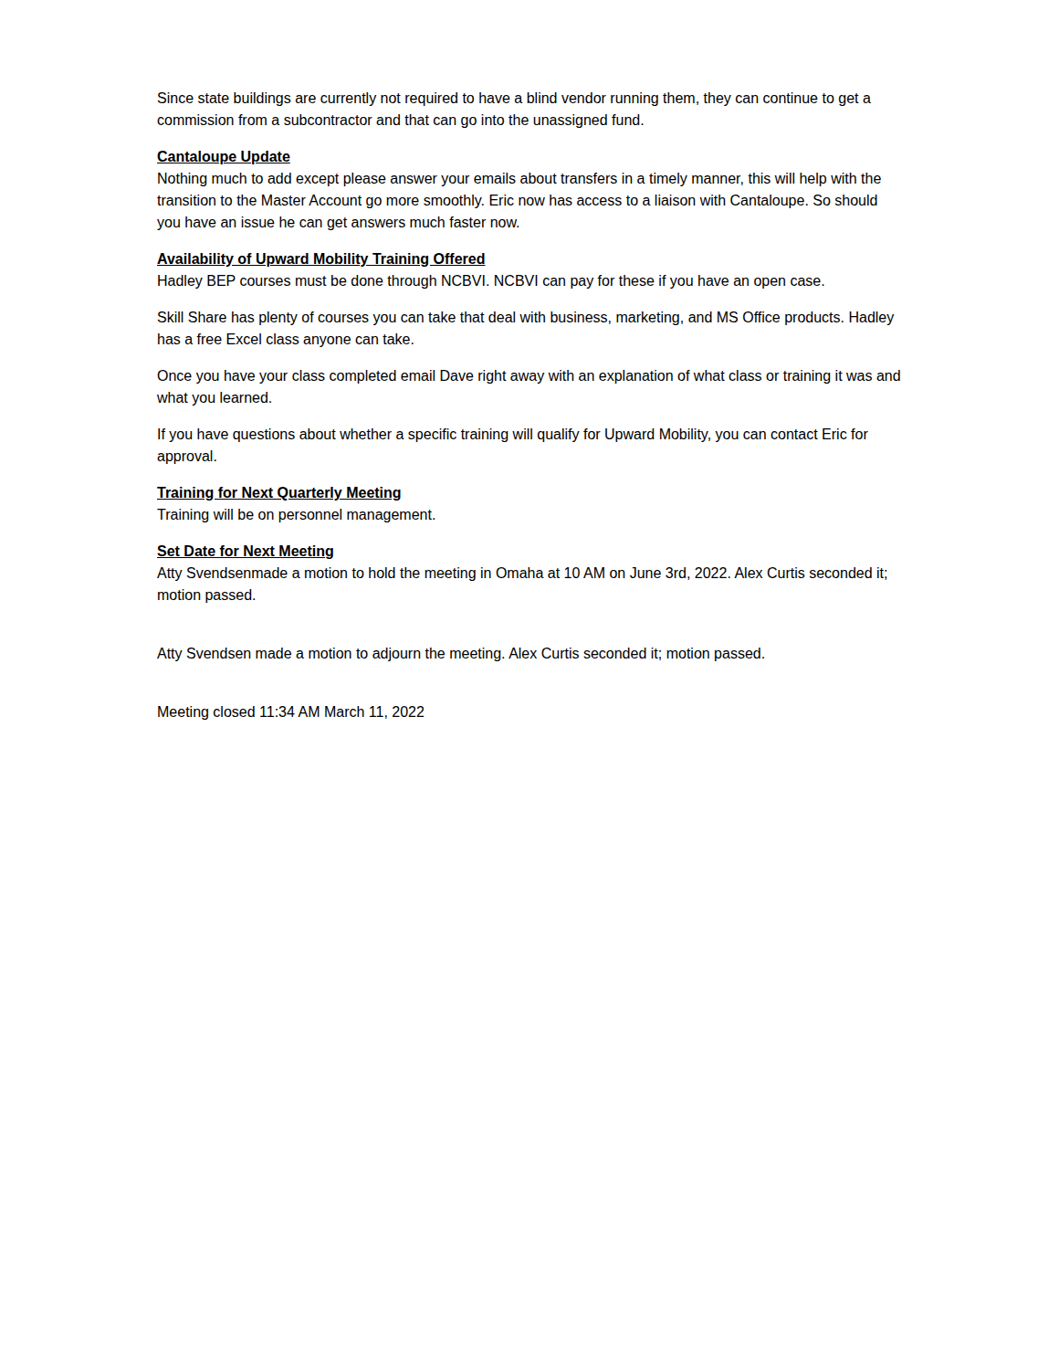Since state buildings are currently not required to have a blind vendor running them, they can continue to get a commission from a subcontractor and that can go into the unassigned fund.
Cantaloupe Update
Nothing much to add except please answer your emails about transfers in a timely manner, this will help with the transition to the Master Account go more smoothly. Eric now has access to a liaison with Cantaloupe. So should you have an issue he can get answers much faster now.
Availability of Upward Mobility Training Offered
Hadley BEP courses must be done through NCBVI. NCBVI can pay for these if you have an open case.
Skill Share has plenty of courses you can take that deal with business, marketing, and MS Office products. Hadley has a free Excel class anyone can take.
Once you have your class completed email Dave right away with an explanation of what class or training it was and what you learned.
If you have questions about whether a specific training will qualify for Upward Mobility, you can contact Eric for approval.
Training for Next Quarterly Meeting
Training will be on personnel management.
Set Date for Next Meeting
Atty Svendsenmade a motion to hold the meeting in Omaha at 10 AM on June 3rd, 2022. Alex Curtis seconded it; motion passed.
Atty Svendsen made a motion to adjourn the meeting. Alex Curtis seconded it; motion passed.
Meeting closed 11:34 AM March 11, 2022